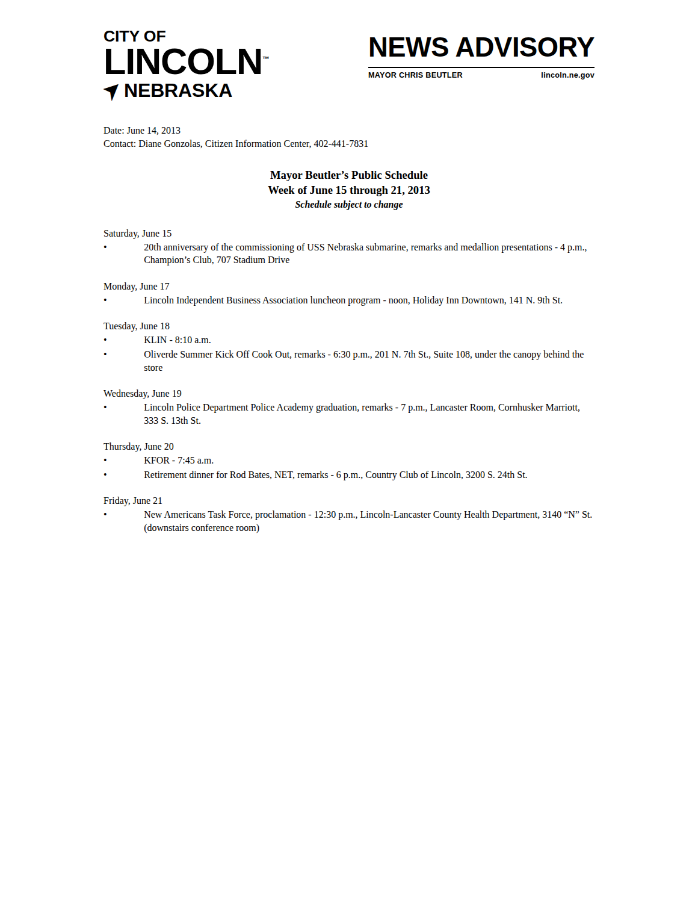CITY OF LINCOLN™ ➤NEBRASKA
NEWS ADVISORY MAYOR CHRIS BEUTLER lincoln.ne.gov
Date: June 14, 2013
Contact: Diane Gonzolas, Citizen Information Center, 402-441-7831
Mayor Beutler’s Public Schedule Week of June 15 through 21, 2013
Schedule subject to change
Saturday, June 15
20th anniversary of the commissioning of USS Nebraska submarine, remarks and medallion presentations - 4 p.m., Champion’s Club, 707 Stadium Drive
Monday, June 17
Lincoln Independent Business Association luncheon program - noon, Holiday Inn Downtown, 141 N. 9th St.
Tuesday, June 18
KLIN - 8:10 a.m.
Oliverde Summer Kick Off Cook Out, remarks - 6:30 p.m., 201 N. 7th St., Suite 108, under the canopy behind the store
Wednesday, June 19
Lincoln Police Department Police Academy graduation, remarks - 7 p.m., Lancaster Room, Cornhusker Marriott, 333 S. 13th St.
Thursday, June 20
KFOR - 7:45 a.m.
Retirement dinner for Rod Bates, NET, remarks - 6 p.m., Country Club of Lincoln, 3200 S. 24th St.
Friday, June 21
New Americans Task Force, proclamation - 12:30 p.m., Lincoln-Lancaster County Health Department, 3140 “N” St. (downstairs conference room)